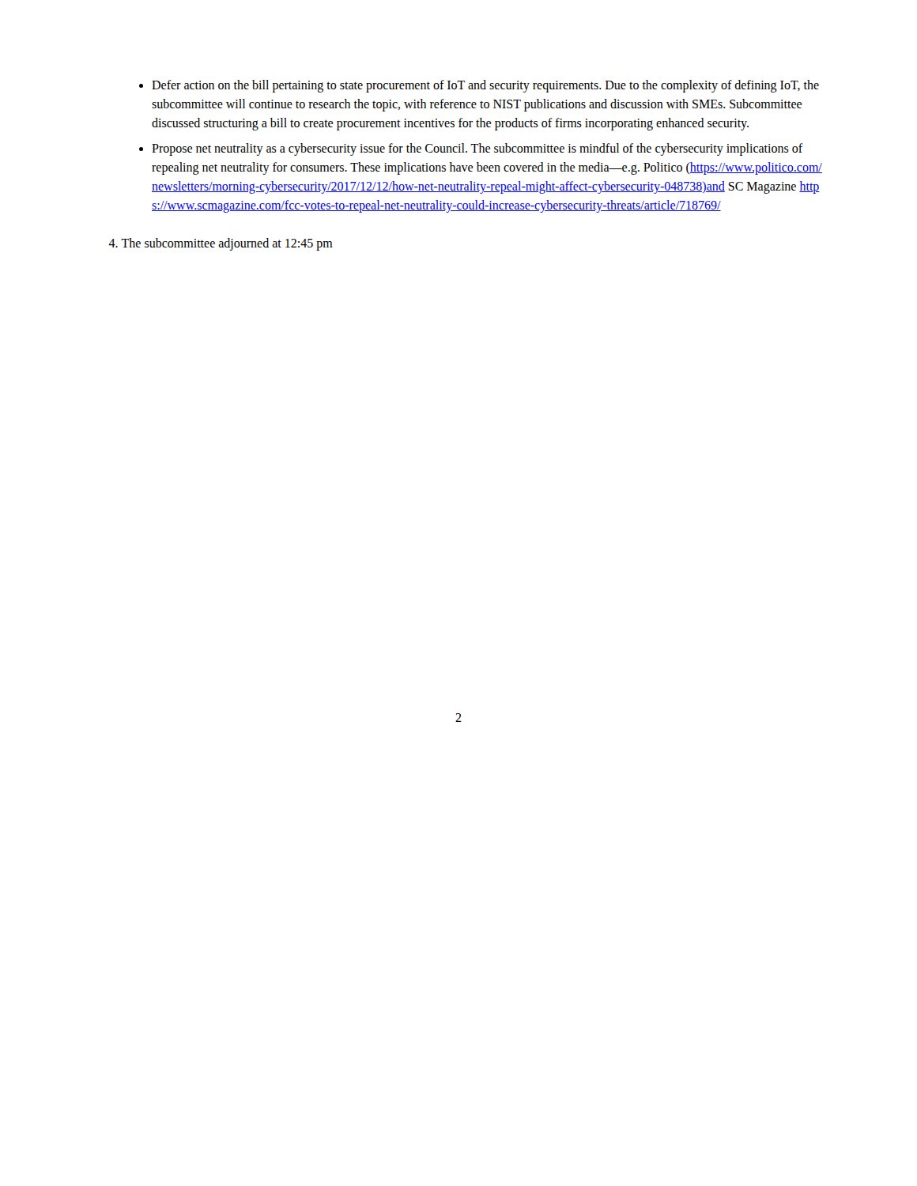Defer action on the bill pertaining to state procurement of IoT and security requirements. Due to the complexity of defining IoT, the subcommittee will continue to research the topic, with reference to NIST publications and discussion with SMEs. Subcommittee discussed structuring a bill to create procurement incentives for the products of firms incorporating enhanced security.
Propose net neutrality as a cybersecurity issue for the Council. The subcommittee is mindful of the cybersecurity implications of repealing net neutrality for consumers. These implications have been covered in the media—e.g. Politico (https://www.politico.com/newsletters/morning-cybersecurity/2017/12/12/how-net-neutrality-repeal-might-affect-cybersecurity-048738)and SC Magazine https://www.scmagazine.com/fcc-votes-to-repeal-net-neutrality-could-increase-cybersecurity-threats/article/718769/
The subcommittee adjourned at 12:45 pm
2